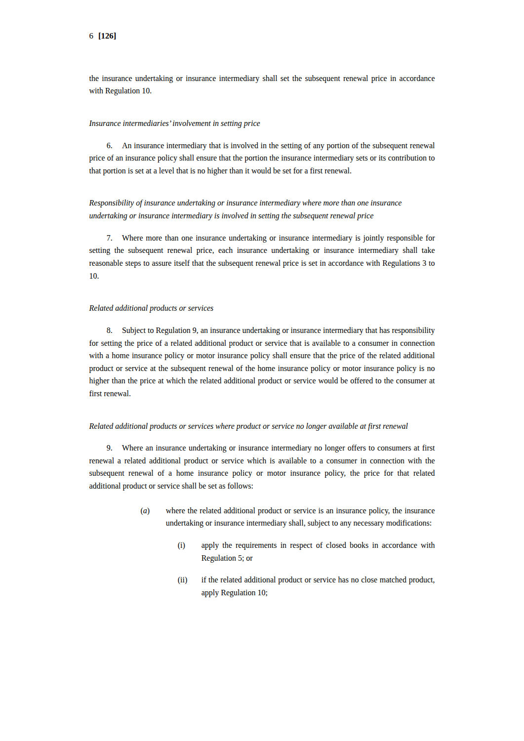6[126]
the insurance undertaking or insurance intermediary shall set the subsequent renewal price in accordance with Regulation 10.
Insurance intermediaries’ involvement in setting price
6. An insurance intermediary that is involved in the setting of any portion of the subsequent renewal price of an insurance policy shall ensure that the portion the insurance intermediary sets or its contribution to that portion is set at a level that is no higher than it would be set for a first renewal.
Responsibility of insurance undertaking or insurance intermediary where more than one insurance undertaking or insurance intermediary is involved in setting the subsequent renewal price
7. Where more than one insurance undertaking or insurance intermediary is jointly responsible for setting the subsequent renewal price, each insurance undertaking or insurance intermediary shall take reasonable steps to assure itself that the subsequent renewal price is set in accordance with Regulations 3 to 10.
Related additional products or services
8. Subject to Regulation 9, an insurance undertaking or insurance intermediary that has responsibility for setting the price of a related additional product or service that is available to a consumer in connection with a home insurance policy or motor insurance policy shall ensure that the price of the related additional product or service at the subsequent renewal of the home insurance policy or motor insurance policy is no higher than the price at which the related additional product or service would be offered to the consumer at first renewal.
Related additional products or services where product or service no longer available at first renewal
9. Where an insurance undertaking or insurance intermediary no longer offers to consumers at first renewal a related additional product or service which is available to a consumer in connection with the subsequent renewal of a home insurance policy or motor insurance policy, the price for that related additional product or service shall be set as follows:
(a)
where the related additional product or service is an insurance policy, the insurance undertaking or insurance intermediary shall, subject to any necessary modifications:
(i)
apply the requirements in respect of closed books in accordance with Regulation 5; or
(ii)
if the related additional product or service has no close matched product, apply Regulation 10;